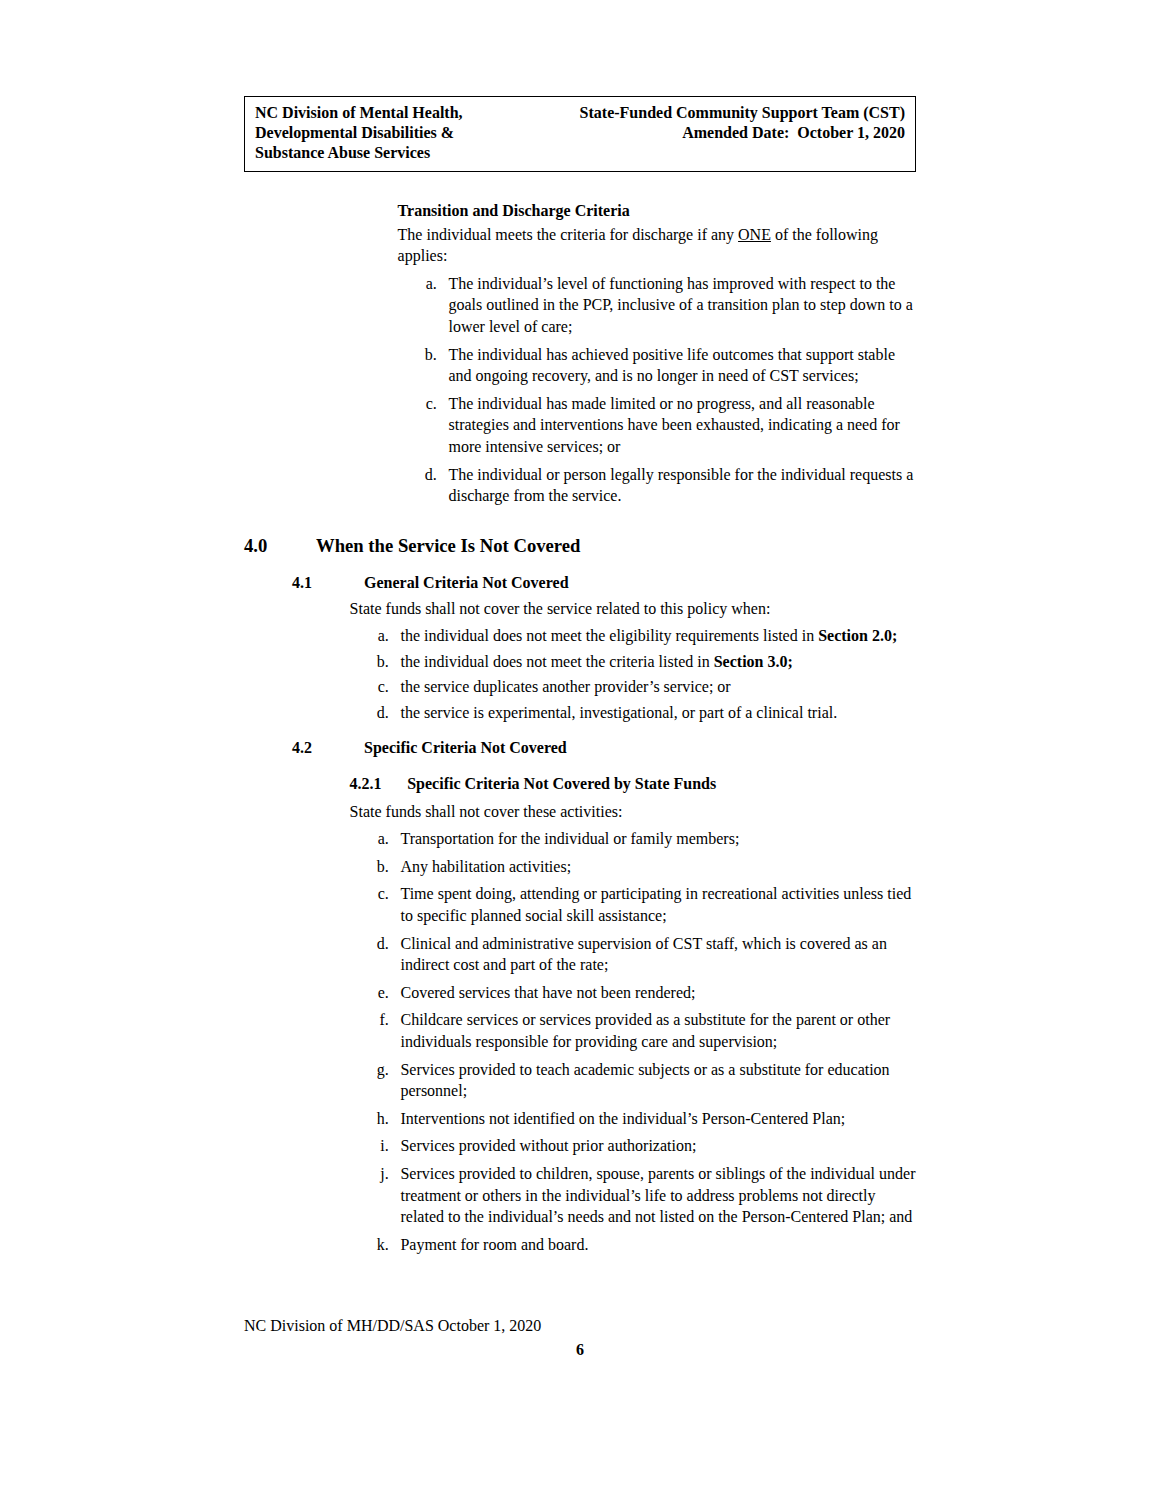NC Division of Mental Health,
Developmental Disabilities &
Substance Abuse Services
State-Funded Community Support Team (CST)
Amended Date: October 1, 2020
Transition and Discharge Criteria
The individual meets the criteria for discharge if any ONE of the following applies:
The individual’s level of functioning has improved with respect to the goals outlined in the PCP, inclusive of a transition plan to step down to a lower level of care;
The individual has achieved positive life outcomes that support stable and ongoing recovery, and is no longer in need of CST services;
The individual has made limited or no progress, and all reasonable strategies and interventions have been exhausted, indicating a need for more intensive services; or
The individual or person legally responsible for the individual requests a discharge from the service.
4.0 When the Service Is Not Covered
4.1 General Criteria Not Covered
State funds shall not cover the service related to this policy when:
the individual does not meet the eligibility requirements listed in Section 2.0;
the individual does not meet the criteria listed in Section 3.0;
the service duplicates another provider’s service; or
the service is experimental, investigational, or part of a clinical trial.
4.2 Specific Criteria Not Covered
4.2.1 Specific Criteria Not Covered by State Funds
State funds shall not cover these activities:
Transportation for the individual or family members;
Any habilitation activities;
Time spent doing, attending or participating in recreational activities unless tied to specific planned social skill assistance;
Clinical and administrative supervision of CST staff, which is covered as an indirect cost and part of the rate;
Covered services that have not been rendered;
Childcare services or services provided as a substitute for the parent or other individuals responsible for providing care and supervision;
Services provided to teach academic subjects or as a substitute for education personnel;
Interventions not identified on the individual’s Person-Centered Plan;
Services provided without prior authorization;
Services provided to children, spouse, parents or siblings of the individual under treatment or others in the individual’s life to address problems not directly related to the individual’s needs and not listed on the Person-Centered Plan; and
Payment for room and board.
NC Division of MH/DD/SAS October 1, 2020
6